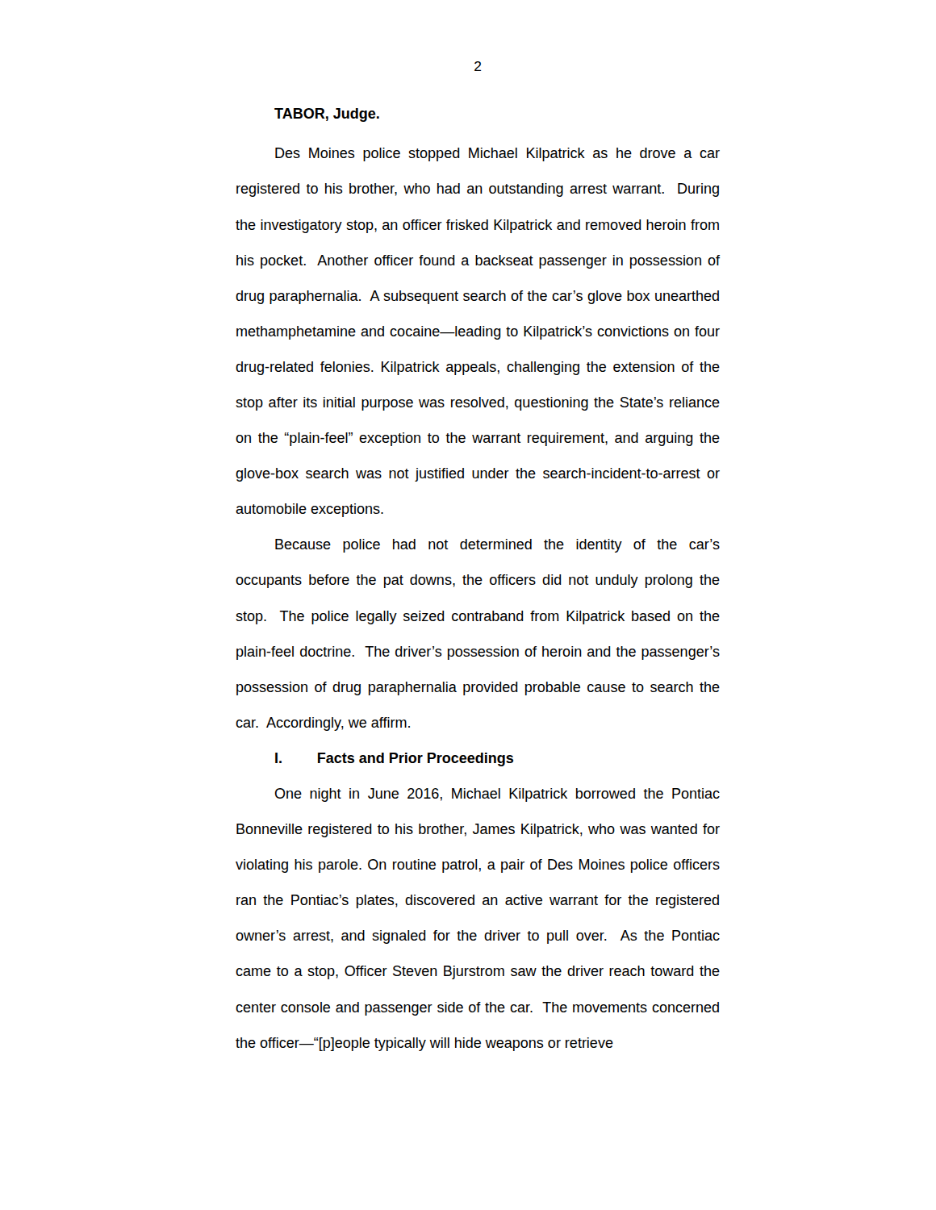2
TABOR, Judge.
Des Moines police stopped Michael Kilpatrick as he drove a car registered to his brother, who had an outstanding arrest warrant. During the investigatory stop, an officer frisked Kilpatrick and removed heroin from his pocket. Another officer found a backseat passenger in possession of drug paraphernalia. A subsequent search of the car’s glove box unearthed methamphetamine and cocaine—leading to Kilpatrick’s convictions on four drug-related felonies. Kilpatrick appeals, challenging the extension of the stop after its initial purpose was resolved, questioning the State’s reliance on the “plain-feel” exception to the warrant requirement, and arguing the glove-box search was not justified under the search-incident-to-arrest or automobile exceptions.
Because police had not determined the identity of the car’s occupants before the pat downs, the officers did not unduly prolong the stop. The police legally seized contraband from Kilpatrick based on the plain-feel doctrine. The driver’s possession of heroin and the passenger’s possession of drug paraphernalia provided probable cause to search the car. Accordingly, we affirm.
I. Facts and Prior Proceedings
One night in June 2016, Michael Kilpatrick borrowed the Pontiac Bonneville registered to his brother, James Kilpatrick, who was wanted for violating his parole. On routine patrol, a pair of Des Moines police officers ran the Pontiac’s plates, discovered an active warrant for the registered owner’s arrest, and signaled for the driver to pull over. As the Pontiac came to a stop, Officer Steven Bjurstrom saw the driver reach toward the center console and passenger side of the car. The movements concerned the officer—“[p]eople typically will hide weapons or retrieve